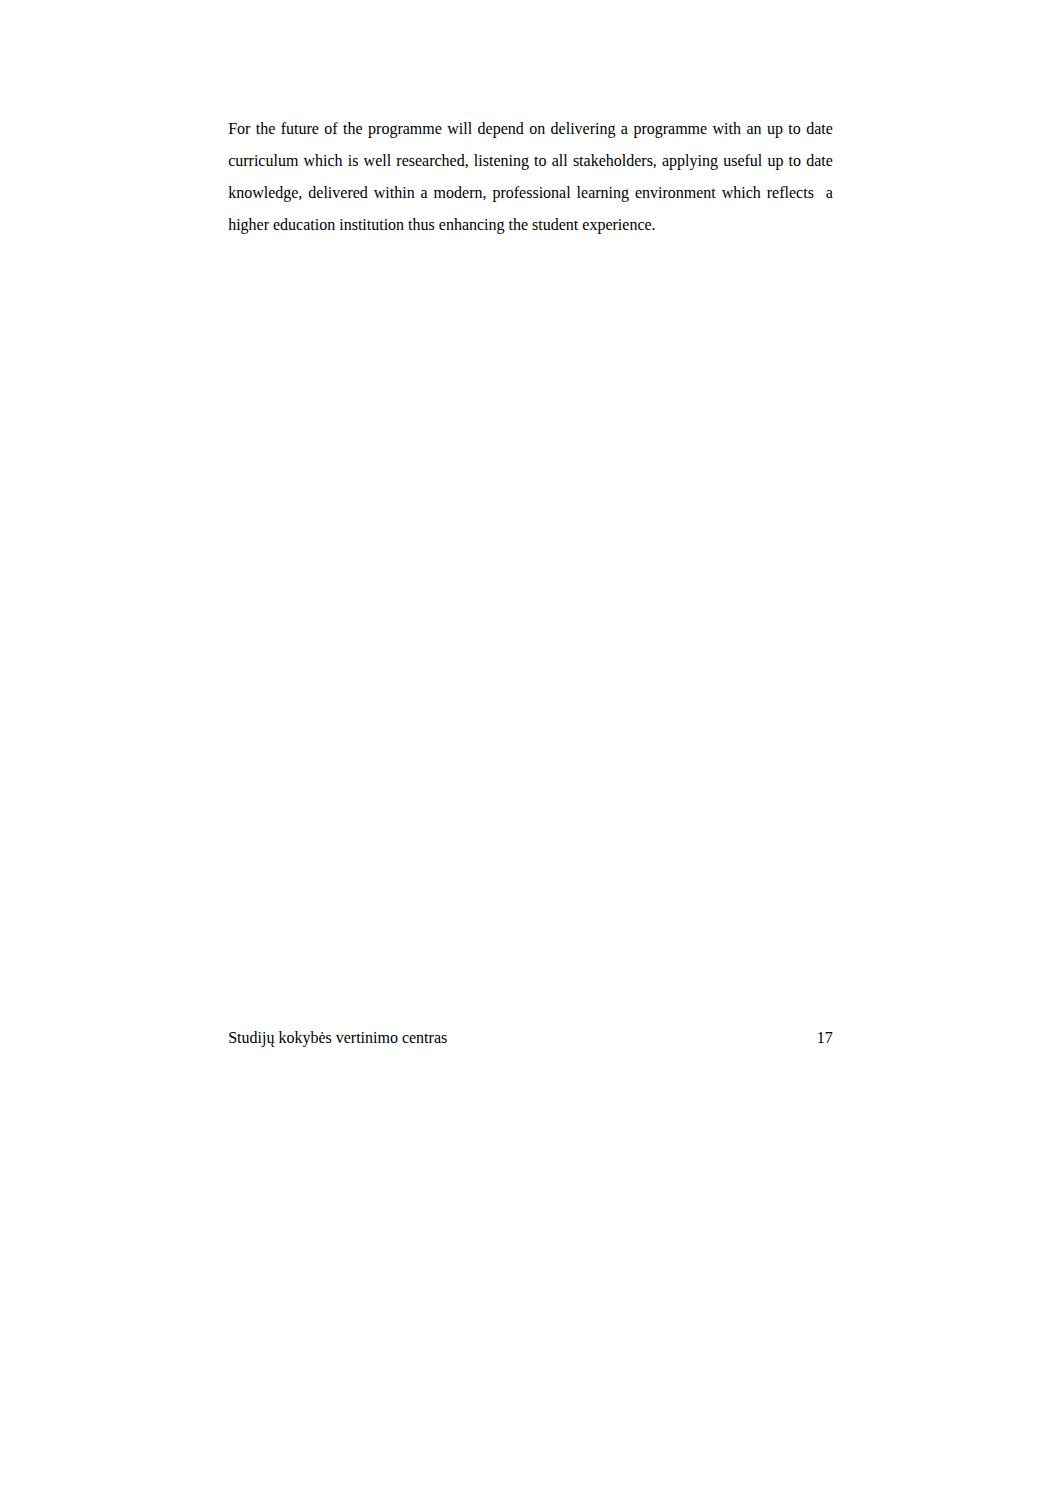For the future of the programme will depend on delivering a programme with an up to date curriculum which is well researched, listening to all stakeholders, applying useful up to date knowledge, delivered within a modern, professional learning environment which reflects a higher education institution thus enhancing the student experience.
Studijų kokybės vertinimo centras 17